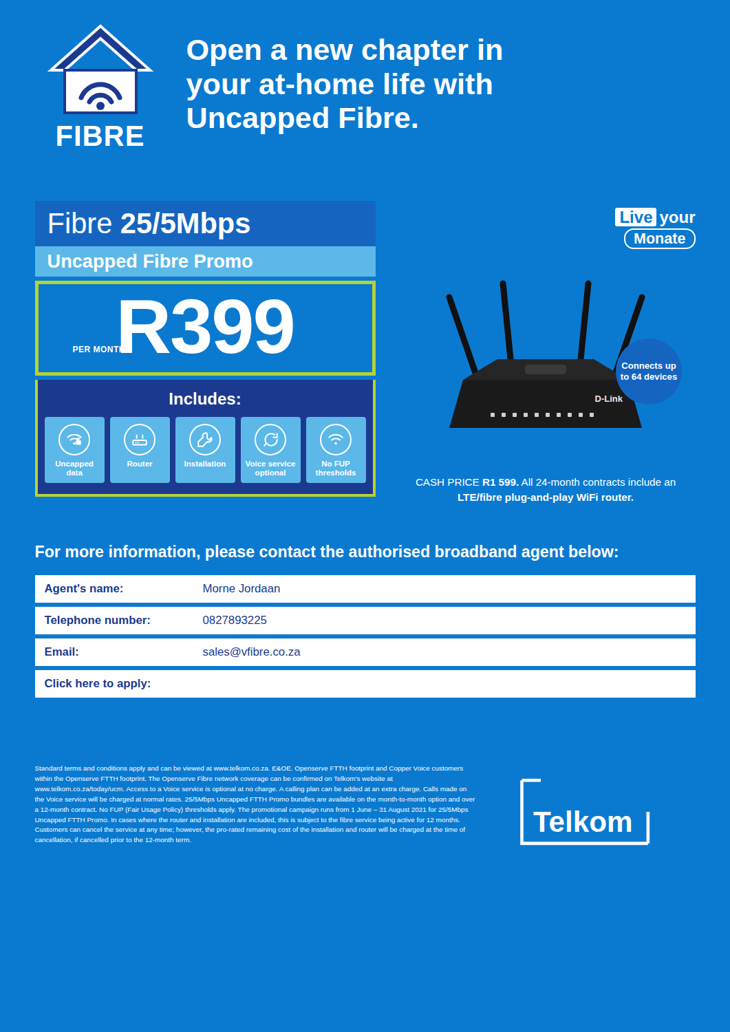FIBRE
Open a new chapter in your at-home life with Uncapped Fibre.
Fibre 25/5Mbps
Uncapped Fibre Promo
PER MONTH
R399
Includes:
Uncapped
data
Router
Installation
Voice service
optional
No FUP
thresholds
Live your
Monate
D-Link
Connects up to 64 devices
CASH PRICE R1 599. All 24-month contracts include an LTE/fibre plug-and-play WiFi router.
For more information, please contact the authorised broadband agent below:
| Agent's name: | Morne Jordaan |
| Telephone number: | 0827893225 |
| Email: | sales@vfibre.co.za |
| Click here to apply: | |
Standard terms and conditions apply and can be viewed at www.telkom.co.za. E&OE. Openserve FTTH footprint and Copper Voice customers within the Openserve FTTH footprint. The Openserve Fibre network coverage can be confirmed on Telkom's website at www.telkom.co.za/today/ucm. Access to a Voice service is optional at no charge. A calling plan can be added at an extra charge. Calls made on the Voice service will be charged at normal rates. 25/5Mbps Uncapped FTTH Promo bundles are available on the month-to-month option and over a 12-month contract. No FUP (Fair Usage Policy) thresholds apply. The promotional campaign runs from 1 June – 31 August 2021 for 25/5Mbps Uncapped FTTH Promo. In cases where the router and installation are included, this is subject to the fibre service being active for 12 months. Customers can cancel the service at any time; however, the pro-rated remaining cost of the installation and router will be charged at the time of cancellation, if cancelled prior to the 12-month term.
Telkom